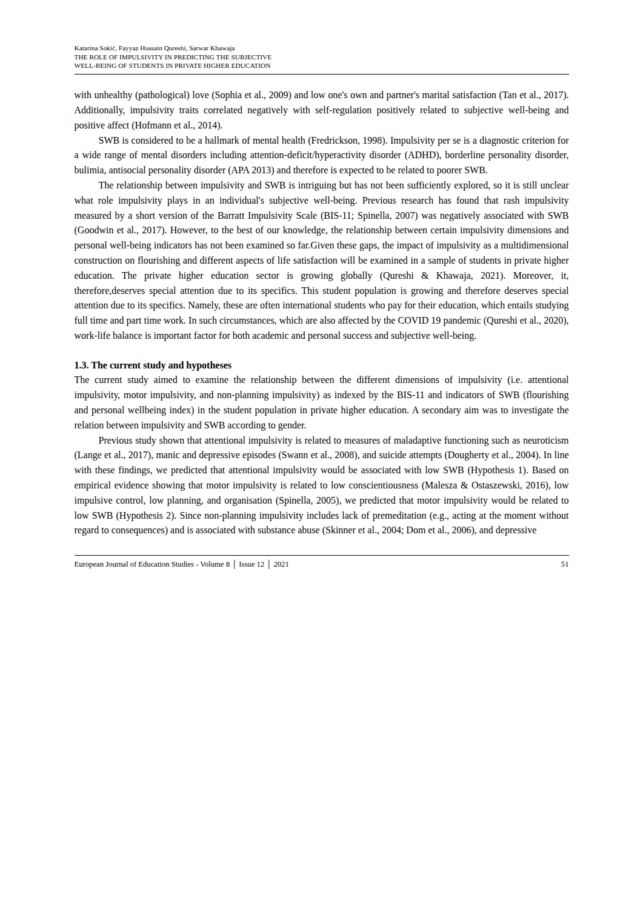Katarina Sokić, Fayyaz Hussain Qureshi, Sarwar Khawaja
THE ROLE OF IMPULSIVITY IN PREDICTING THE SUBJECTIVE
WELL-BEING OF STUDENTS IN PRIVATE HIGHER EDUCATION
with unhealthy (pathological) love (Sophia et al., 2009) and low one's own and partner's marital satisfaction (Tan et al., 2017). Additionally, impulsivity traits correlated negatively with self-regulation positively related to subjective well-being and positive affect (Hofmann et al., 2014).
SWB is considered to be a hallmark of mental health (Fredrickson, 1998). Impulsivity per se is a diagnostic criterion for a wide range of mental disorders including attention-deficit/hyperactivity disorder (ADHD), borderline personality disorder, bulimia, antisocial personality disorder (APA 2013) and therefore is expected to be related to poorer SWB.
The relationship between impulsivity and SWB is intriguing but has not been sufficiently explored, so it is still unclear what role impulsivity plays in an individual's subjective well-being. Previous research has found that rash impulsivity measured by a short version of the Barratt Impulsivity Scale (BIS-11; Spinella, 2007) was negatively associated with SWB (Goodwin et al., 2017). However, to the best of our knowledge, the relationship between certain impulsivity dimensions and personal well-being indicators has not been examined so far.Given these gaps, the impact of impulsivity as a multidimensional construction on flourishing and different aspects of life satisfaction will be examined in a sample of students in private higher education. The private higher education sector is growing globally (Qureshi & Khawaja, 2021). Moreover, it, therefore,deserves special attention due to its specifics. This student population is growing and therefore deserves special attention due to its specifics. Namely, these are often international students who pay for their education, which entails studying full time and part time work. In such circumstances, which are also affected by the COVID 19 pandemic (Qureshi et al., 2020), work-life balance is important factor for both academic and personal success and subjective well-being.
1.3. The current study and hypotheses
The current study aimed to examine the relationship between the different dimensions of impulsivity (i.e. attentional impulsivity, motor impulsivity, and non-planning impulsivity) as indexed by the BIS-11 and indicators of SWB (flourishing and personal wellbeing index) in the student population in private higher education. A secondary aim was to investigate the relation between impulsivity and SWB according to gender.
Previous study shown that attentional impulsivity is related to measures of maladaptive functioning such as neuroticism (Lange et al., 2017), manic and depressive episodes (Swann et al., 2008), and suicide attempts (Dougherty et al., 2004). In line with these findings, we predicted that attentional impulsivity would be associated with low SWB (Hypothesis 1). Based on empirical evidence showing that motor impulsivity is related to low conscientiousness (Malesza & Ostaszewski, 2016), low impulsive control, low planning, and organisation (Spinella, 2005), we predicted that motor impulsivity would be related to low SWB (Hypothesis 2). Since non-planning impulsivity includes lack of premeditation (e.g., acting at the moment without regard to consequences) and is associated with substance abuse (Skinner et al., 2004; Dom et al., 2006), and depressive
European Journal of Education Studies - Volume 8 │ Issue 12 │ 2021 51